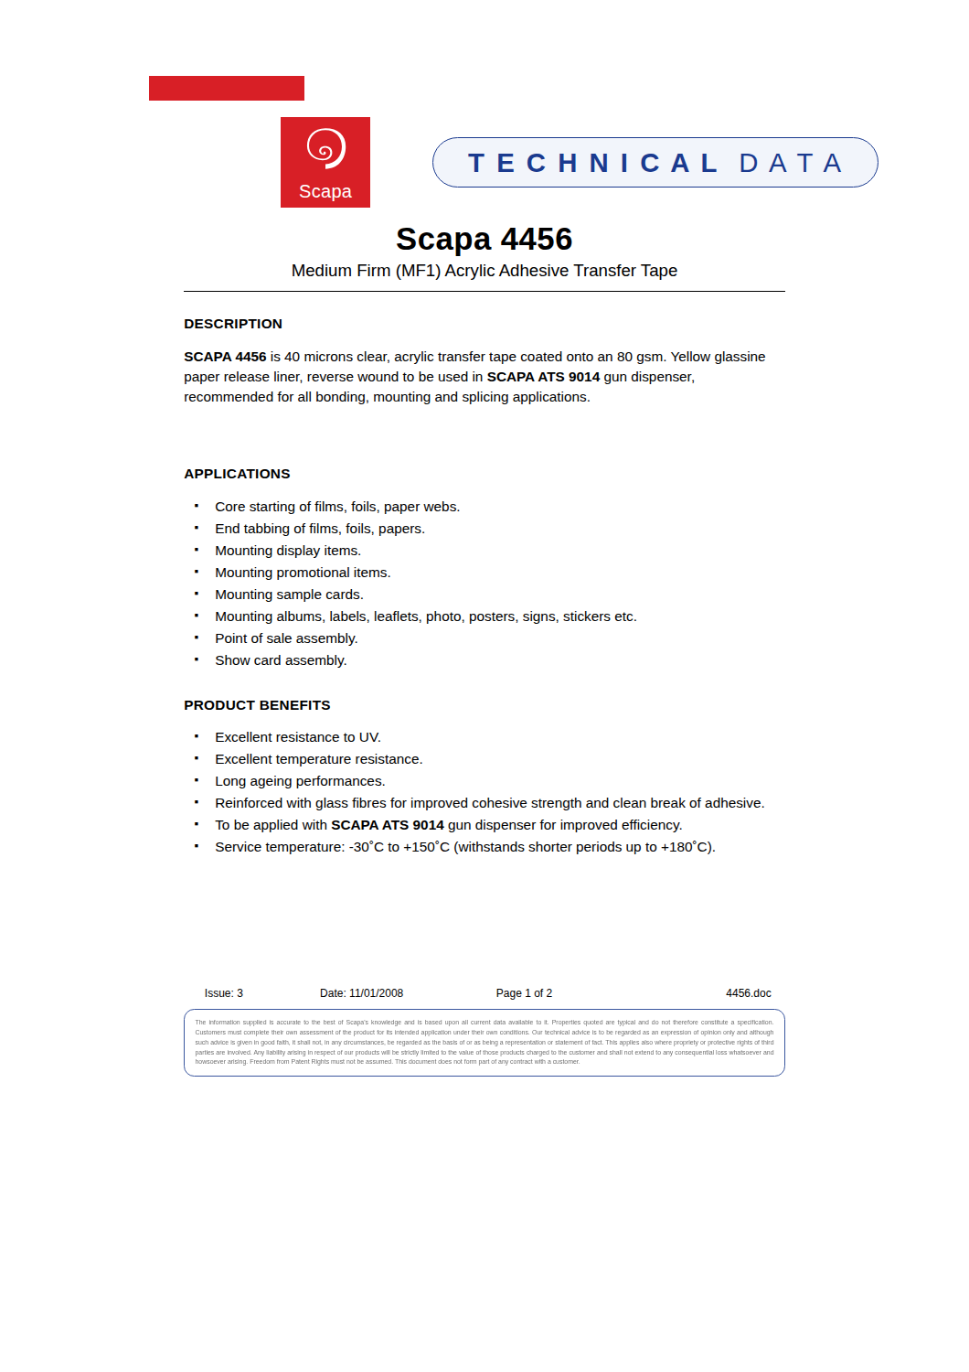Scapa
T E C H N I C A L D A T A
Scapa 4456
Medium Firm (MF1) Acrylic Adhesive Transfer Tape
DESCRIPTION
SCAPA 4456 is 40 microns clear, acrylic transfer tape coated onto an 80 gsm. Yellow glassine paper release liner, reverse wound to be used in SCAPA ATS 9014 gun dispenser, recommended for all bonding, mounting and splicing applications.
APPLICATIONS
Core starting of films, foils, paper webs.
End tabbing of films, foils, papers.
Mounting display items.
Mounting promotional items.
Mounting sample cards.
Mounting albums, labels, leaflets, photo, posters, signs, stickers etc.
Point of sale assembly.
Show card assembly.
PRODUCT BENEFITS
Excellent resistance to UV.
Excellent temperature resistance.
Long ageing performances.
Reinforced with glass fibres for improved cohesive strength and clean break of adhesive.
To be applied with SCAPA ATS 9014 gun dispenser for improved efficiency.
Service temperature: -30˚C to +150˚C (withstands shorter periods up to +180˚C).
Issue: 3 Date: 11/01/2008 Page 1 of 2 4456.doc
The information supplied is accurate to the best of Scapa's knowledge and is based upon all current data available to it. Properties quoted are typical and do not therefore constitute a specification. Customers must complete their own assessment of the product for its intended application under their own conditions. Our technical advice is to be regarded as an expression of opinion only and although such advice is given in good faith, it shall not, in any circumstances, be regarded as the basis of or as being a representation or statement of fact. This applies also where propriety or protective rights of third parties are involved. Any liability arising in respect of our products will be strictly limited to the value of those products charged to the customer and shall not extend to any consequential loss whatsoever and howsoever arising. Freedom from Patent Rights must not be assumed. This document does not form part of any contract with a customer.